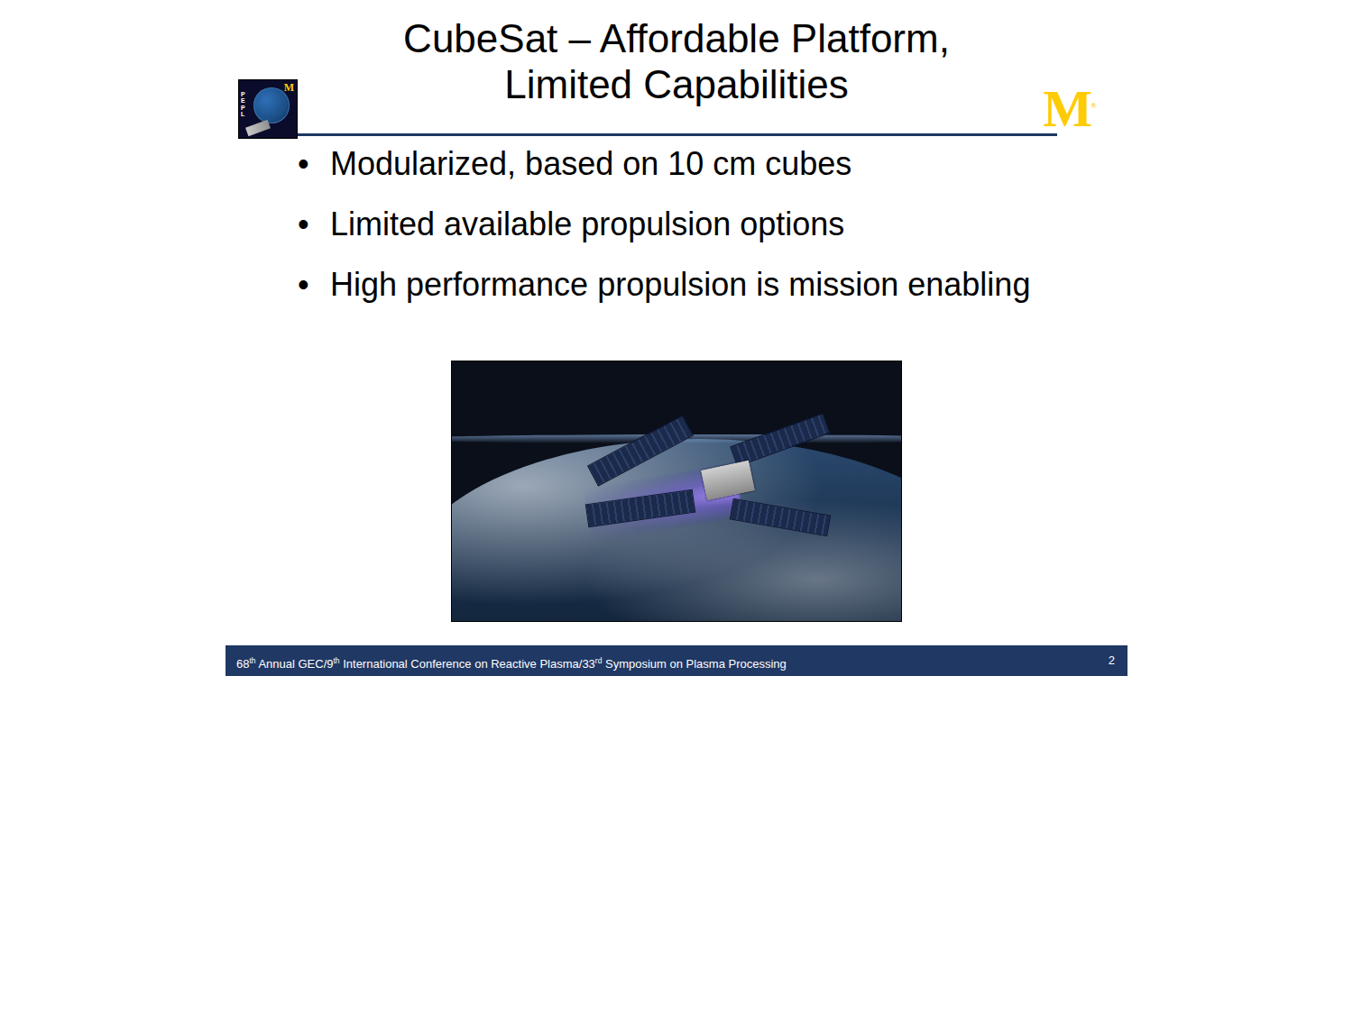CubeSat – Affordable Platform,
Limited Capabilities
P
E
P
L
M
M®
Modularized, based on 10 cm cubes
Limited available propulsion options
High performance propulsion is mission enabling
68th Annual GEC/9th International Conference on Reactive Plasma/33rd Symposium on Plasma Processing 2